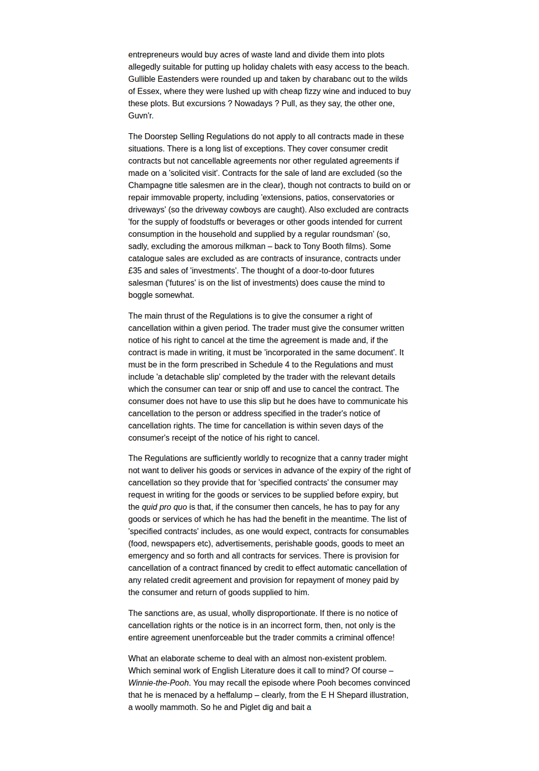entrepreneurs would buy acres of waste land and divide them into plots allegedly suitable for putting up holiday chalets with easy access to the beach. Gullible Eastenders were rounded up and taken by charabanc out to the wilds of Essex, where they were lushed up with cheap fizzy wine and induced to buy these plots. But excursions ? Nowadays ? Pull, as they say, the other one, Guvn'r.
The Doorstep Selling Regulations do not apply to all contracts made in these situations. There is a long list of exceptions. They cover consumer credit contracts but not cancellable agreements nor other regulated agreements if made on a 'solicited visit'. Contracts for the sale of land are excluded (so the Champagne title salesmen are in the clear), though not contracts to build on or repair immovable property, including 'extensions, patios, conservatories or driveways' (so the driveway cowboys are caught). Also excluded are contracts 'for the supply of foodstuffs or beverages or other goods intended for current consumption in the household and supplied by a regular roundsman' (so, sadly, excluding the amorous milkman – back to Tony Booth films). Some catalogue sales are excluded as are contracts of insurance, contracts under £35 and sales of 'investments'. The thought of a door-to-door futures salesman ('futures' is on the list of investments) does cause the mind to boggle somewhat.
The main thrust of the Regulations is to give the consumer a right of cancellation within a given period. The trader must give the consumer written notice of his right to cancel at the time the agreement is made and, if the contract is made in writing, it must be 'incorporated in the same document'. It must be in the form prescribed in Schedule 4 to the Regulations and must include 'a detachable slip' completed by the trader with the relevant details which the consumer can tear or snip off and use to cancel the contract. The consumer does not have to use this slip but he does have to communicate his cancellation to the person or address specified in the trader's notice of cancellation rights. The time for cancellation is within seven days of the consumer's receipt of the notice of his right to cancel.
The Regulations are sufficiently worldly to recognize that a canny trader might not want to deliver his goods or services in advance of the expiry of the right of cancellation so they provide that for 'specified contracts' the consumer may request in writing for the goods or services to be supplied before expiry, but the quid pro quo is that, if the consumer then cancels, he has to pay for any goods or services of which he has had the benefit in the meantime. The list of 'specified contracts' includes, as one would expect, contracts for consumables (food, newspapers etc), advertisements, perishable goods, goods to meet an emergency and so forth and all contracts for services. There is provision for cancellation of a contract financed by credit to effect automatic cancellation of any related credit agreement and provision for repayment of money paid by the consumer and return of goods supplied to him.
The sanctions are, as usual, wholly disproportionate. If there is no notice of cancellation rights or the notice is in an incorrect form, then, not only is the entire agreement unenforceable but the trader commits a criminal offence!
What an elaborate scheme to deal with an almost non-existent problem. Which seminal work of English Literature does it call to mind? Of course – Winnie-the-Pooh. You may recall the episode where Pooh becomes convinced that he is menaced by a heffalump – clearly, from the E H Shepard illustration, a woolly mammoth. So he and Piglet dig and bait a